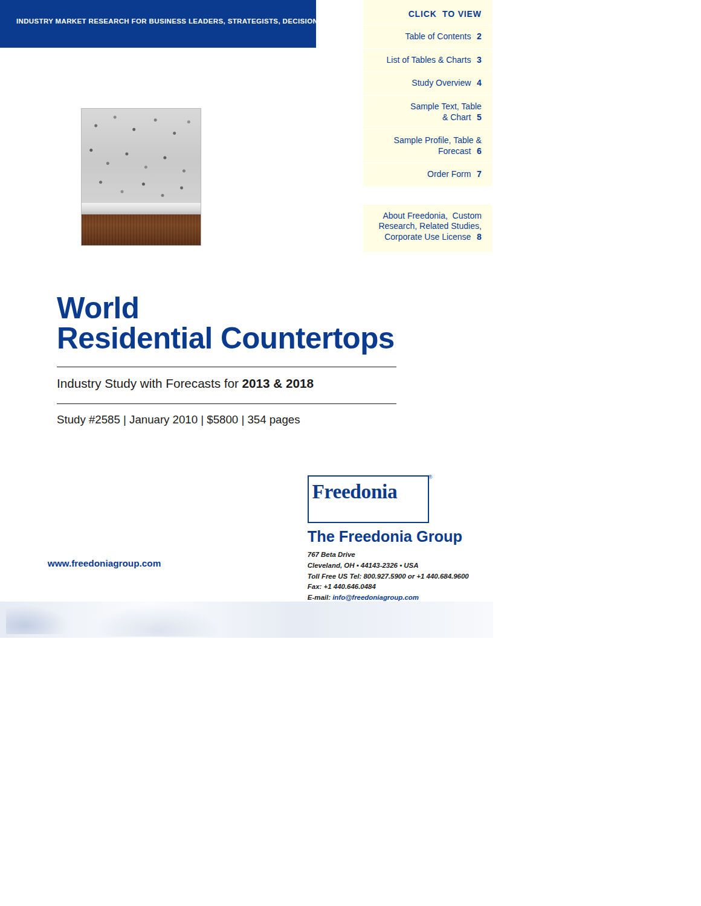INDUSTRY MARKET RESEARCH FOR BUSINESS LEADERS, STRATEGISTS, DECISION MAKERS
CLICK TO VIEW
Table of Contents 2
List of Tables & Charts 3
Study Overview 4
Sample Text, Table
& Chart 5
Sample Profile, Table &
Forecast 6
Order Form 7
About Freedonia, Custom
Research, Related Studies,
Corporate Use License 8
World
Residential Countertops
Industry Study with Forecasts for 2013 & 2018
Study #2585 | January 2010 | $5800 | 354 pages
Freedonia
®
The Freedonia Group
767 Beta Drive
Cleveland, OH • 44143-2326 • USA
Toll Free US Tel: 800.927.5900 or +1 440.684.9600
Fax: +1 440.646.0484
E-mail: info@freedoniagroup.com
www.freedoniagroup.com